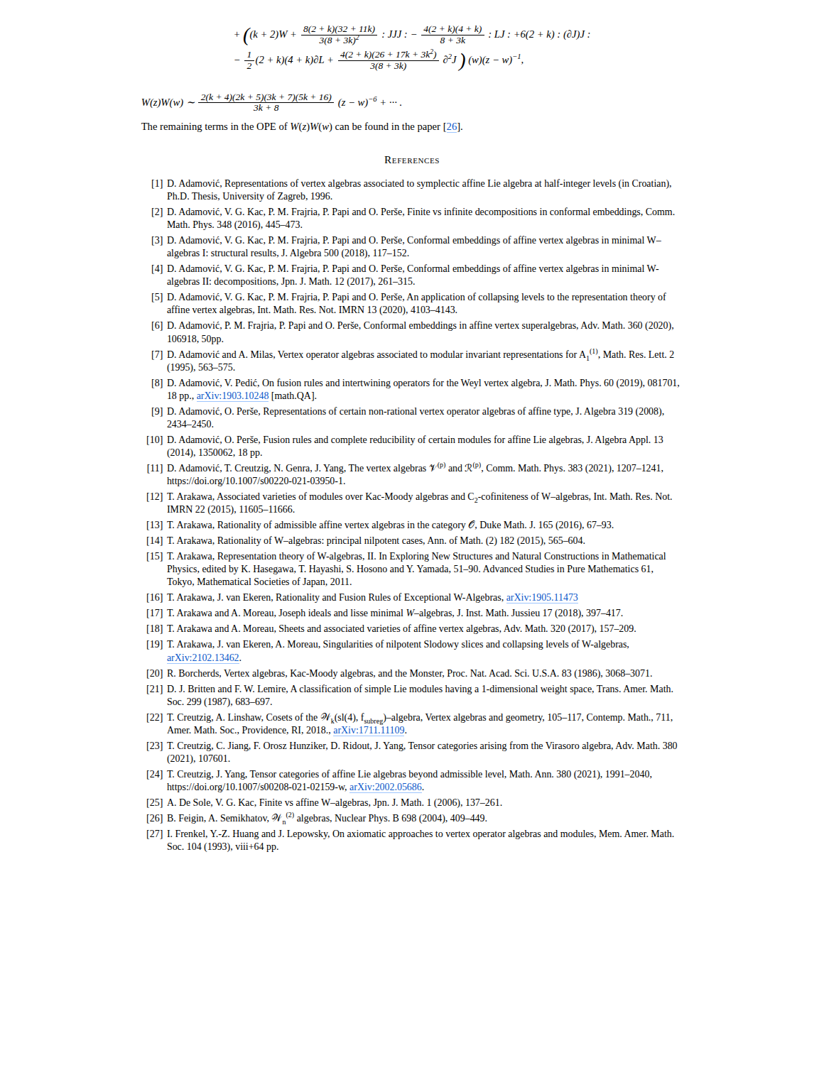+ ((k + 2)W + 8(2 + k)(32 + 11k) 3(8 + 3k)2 : JJJ : − 4(2 + k)(4 + k) 8 + 3k : LJ : +6(2 + k) : (∂J)J :
− 12(2 + k)(4 + k)∂L + 4(2 + k)(26 + 17k + 3k2) 3(8 + 3k) ∂2J ) (w)(z − w)−1,
W(z)W(w) ∼ 2(k + 4)(2k + 5)(3k + 7)(5k + 16) 3k + 8 (z − w)−6 + ··· .
The remaining terms in the OPE of W(z)W(w) can be found in the paper [26].
References
D. Adamović, Representations of vertex algebras associated to symplectic affine Lie algebra at half-integer levels (in Croatian), Ph.D. Thesis, University of Zagreb, 1996.
D. Adamović, V. G. Kac, P. M. Frajria, P. Papi and O. Perše, Finite vs infinite decompositions in conformal embeddings, Comm. Math. Phys. 348 (2016), 445–473.
D. Adamović, V. G. Kac, P. M. Frajria, P. Papi and O. Perše, Conformal embeddings of affine vertex algebras in minimal W–algebras I: structural results, J. Algebra 500 (2018), 117–152.
D. Adamović, V. G. Kac, P. M. Frajria, P. Papi and O. Perše, Conformal embeddings of affine vertex algebras in minimal W-algebras II: decompositions, Jpn. J. Math. 12 (2017), 261–315.
D. Adamović, V. G. Kac, P. M. Frajria, P. Papi and O. Perše, An application of collapsing levels to the representation theory of affine vertex algebras, Int. Math. Res. Not. IMRN 13 (2020), 4103–4143.
D. Adamović, P. M. Frajria, P. Papi and O. Perše, Conformal embeddings in affine vertex superalgebras, Adv. Math. 360 (2020), 106918, 50pp.
D. Adamović and A. Milas, Vertex operator algebras associated to modular invariant representations for A1(1), Math. Res. Lett. 2 (1995), 563–575.
D. Adamović, V. Pedić, On fusion rules and intertwining operators for the Weyl vertex algebra, J. Math. Phys. 60 (2019), 081701, 18 pp., arXiv:1903.10248 [math.QA].
D. Adamović, O. Perše, Representations of certain non-rational vertex operator algebras of affine type, J. Algebra 319 (2008), 2434–2450.
D. Adamović, O. Perše, Fusion rules and complete reducibility of certain modules for affine Lie algebras, J. Algebra Appl. 13 (2014), 1350062, 18 pp.
D. Adamović, T. Creutzig, N. Genra, J. Yang, The vertex algebras 𝒱(p) and ℛ(p), Comm. Math. Phys. 383 (2021), 1207–1241, https://doi.org/10.1007/s00220-021-03950-1.
T. Arakawa, Associated varieties of modules over Kac-Moody algebras and C2-cofiniteness of W–algebras, Int. Math. Res. Not. IMRN 22 (2015), 11605–11666.
T. Arakawa, Rationality of admissible affine vertex algebras in the category 𝒪, Duke Math. J. 165 (2016), 67–93.
T. Arakawa, Rationality of W–algebras: principal nilpotent cases, Ann. of Math. (2) 182 (2015), 565–604.
T. Arakawa, Representation theory of W-algebras, II. In Exploring New Structures and Natural Constructions in Mathematical Physics, edited by K. Hasegawa, T. Hayashi, S. Hosono and Y. Yamada, 51–90. Advanced Studies in Pure Mathematics 61, Tokyo, Mathematical Societies of Japan, 2011.
T. Arakawa, J. van Ekeren, Rationality and Fusion Rules of Exceptional W-Algebras, arXiv:1905.11473
T. Arakawa and A. Moreau, Joseph ideals and lisse minimal W–algebras, J. Inst. Math. Jussieu 17 (2018), 397–417.
T. Arakawa and A. Moreau, Sheets and associated varieties of affine vertex algebras, Adv. Math. 320 (2017), 157–209.
T. Arakawa, J. van Ekeren, A. Moreau, Singularities of nilpotent Slodowy slices and collapsing levels of W-algebras, arXiv:2102.13462.
R. Borcherds, Vertex algebras, Kac-Moody algebras, and the Monster, Proc. Nat. Acad. Sci. U.S.A. 83 (1986), 3068–3071.
D. J. Britten and F. W. Lemire, A classification of simple Lie modules having a 1-dimensional weight space, Trans. Amer. Math. Soc. 299 (1987), 683–697.
T. Creutzig, A. Linshaw, Cosets of the 𝒲k(sl(4), fsubreg)–algebra, Vertex algebras and geometry, 105–117, Contemp. Math., 711, Amer. Math. Soc., Providence, RI, 2018., arXiv:1711.11109.
T. Creutzig, C. Jiang, F. Orosz Hunziker, D. Ridout, J. Yang, Tensor categories arising from the Virasoro algebra, Adv. Math. 380 (2021), 107601.
T. Creutzig, J. Yang, Tensor categories of affine Lie algebras beyond admissible level, Math. Ann. 380 (2021), 1991–2040, https://doi.org/10.1007/s00208-021-02159-w, arXiv:2002.05686.
A. De Sole, V. G. Kac, Finite vs affine W–algebras, Jpn. J. Math. 1 (2006), 137–261.
B. Feigin, A. Semikhatov, 𝒲n(2) algebras, Nuclear Phys. B 698 (2004), 409–449.
I. Frenkel, Y.-Z. Huang and J. Lepowsky, On axiomatic approaches to vertex operator algebras and modules, Mem. Amer. Math. Soc. 104 (1993), viii+64 pp.